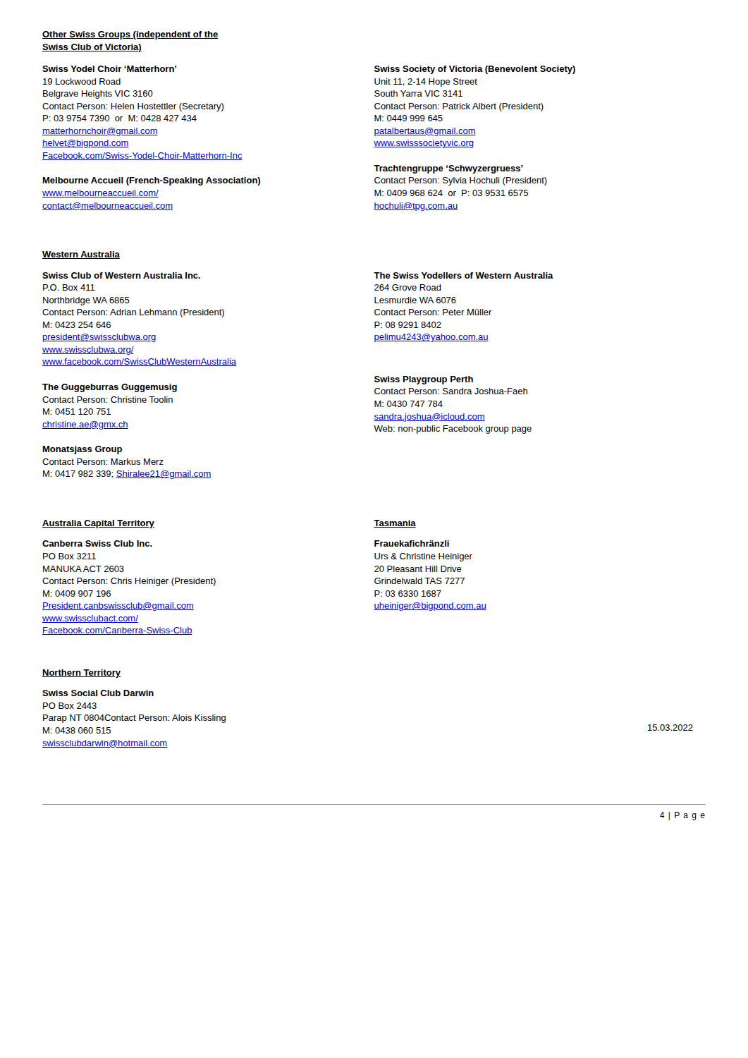Other Swiss Groups (independent of the
Swiss Club of Victoria)
| Swiss Yodel Choir ‘Matterhorn’ 19 Lockwood Road Belgrave Heights VIC 3160 Contact Person: Helen Hostettler (Secretary) P: 03 9754 7390 or M: 0428 427 434 matterhornchoir@gmail.com helvet@bigpond.com Facebook.com/Swiss-Yodel-Choir-Matterhorn-Inc Melbourne Accueil (French-Speaking Association) www.melbourneaccueil.com/ contact@melbourneaccueil.com | Swiss Society of Victoria (Benevolent Society) Unit 11, 2-14 Hope Street South Yarra VIC 3141 Contact Person: Patrick Albert (President) M: 0449 999 645 patalbertaus@gmail.com www.swisssocietyvic.org Trachtengruppe ‘Schwyzergruess’ Contact Person: Sylvia Hochuli (President) M: 0409 968 624 or P: 03 9531 6575 hochuli@tpg.com.au |
Western Australia
| Swiss Club of Western Australia Inc. P.O. Box 411 Northbridge WA 6865 Contact Person: Adrian Lehmann (President) M: 0423 254 646 president@swissclubwa.org www.swissclubwa.org/ www.facebook.com/SwissClubWesternAustralia The Guggeburras Guggemusig Contact Person: Christine Toolin M: 0451 120 751 christine.ae@gmx.ch Monatsjass Group Contact Person: Markus Merz M: 0417 982 339; Shiralee21@gmail.com | The Swiss Yodellers of Western Australia 264 Grove Road Lesmurdie WA 6076 Contact Person: Peter Müller P: 08 9291 8402 pelimu4243@yahoo.com.au Swiss Playgroup Perth Contact Person: Sandra Joshua-Faeh M: 0430 747 784 sandra.joshua@icloud.com Web: non-public Facebook group page |
| Australia Capital Territory Canberra Swiss Club Inc. PO Box 3211 MANUKA ACT 2603 Contact Person: Chris Heiniger (President) M: 0409 907 196 President.canbswissclub@gmail.com www.swissclubact.com/ Facebook.com/Canberra-Swiss-Club | Tasmania Frauekafichränzli Urs & Christine Heiniger 20 Pleasant Hill Drive Grindelwald TAS 7277 P: 03 6330 1687 uheiniger@bigpond.com.au |
| Northern Territory Swiss Social Club Darwin PO Box 2443 Parap NT 0804Contact Person: Alois Kissling M: 0438 060 515 swissclubdarwin@hotmail.com | 15.03.2022 |
4 | P a g e